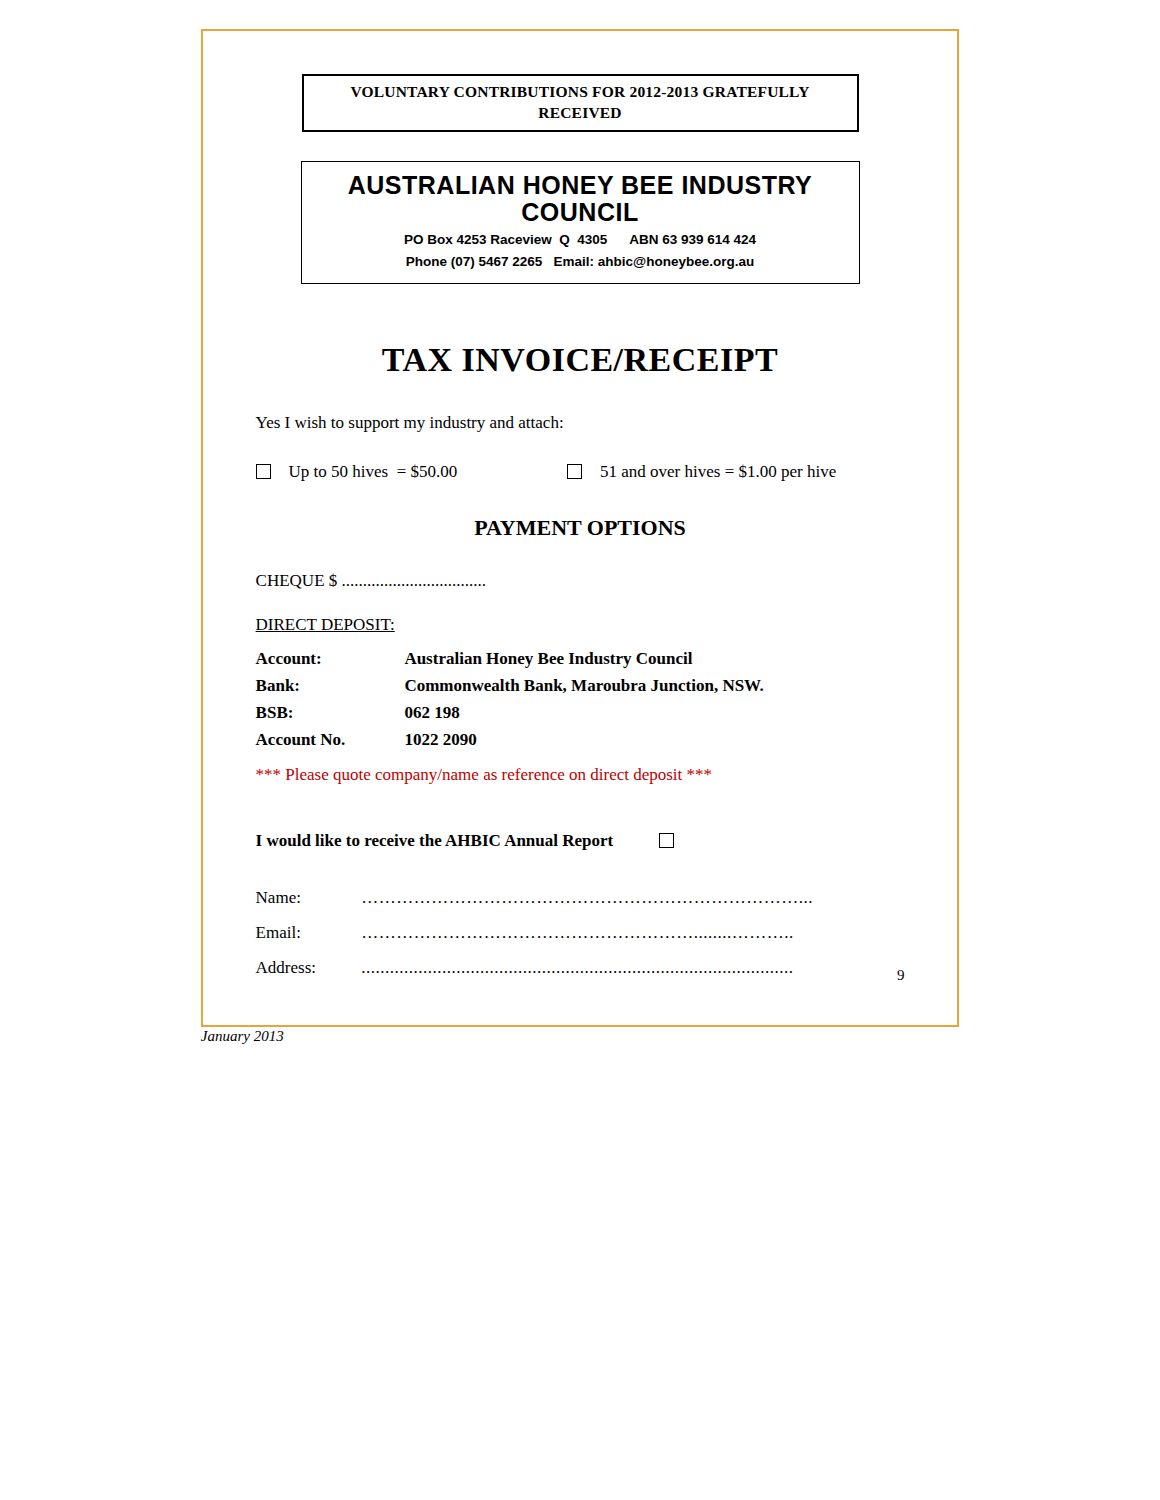VOLUNTARY CONTRIBUTIONS FOR 2012-2013 GRATEFULLY RECEIVED
AUSTRALIAN HONEY BEE INDUSTRY COUNCIL
PO Box 4253 Raceview Q 4305 ABN 63 939 614 424
Phone (07) 5467 2265 Email: ahbic@honeybee.org.au
TAX INVOICE/RECEIPT
Yes I wish to support my industry and attach:
Up to 50 hives = $50.00
51 and over hives = $1.00 per hive
PAYMENT OPTIONS
CHEQUE $ ..................................
DIRECT DEPOSIT:
| Account: | Australian Honey Bee Industry Council |
| Bank: | Commonwealth Bank, Maroubra Junction, NSW. |
| BSB: | 062 198 |
| Account No. | 1022 2090 |
*** Please quote company/name as reference on direct deposit ***
I would like to receive the AHBIC Annual Report
| Name: | …………………………………………………………………... |
| Email: | …………………………………………………........……….. |
| Address: | ........................................................................................... |
9
January 2013